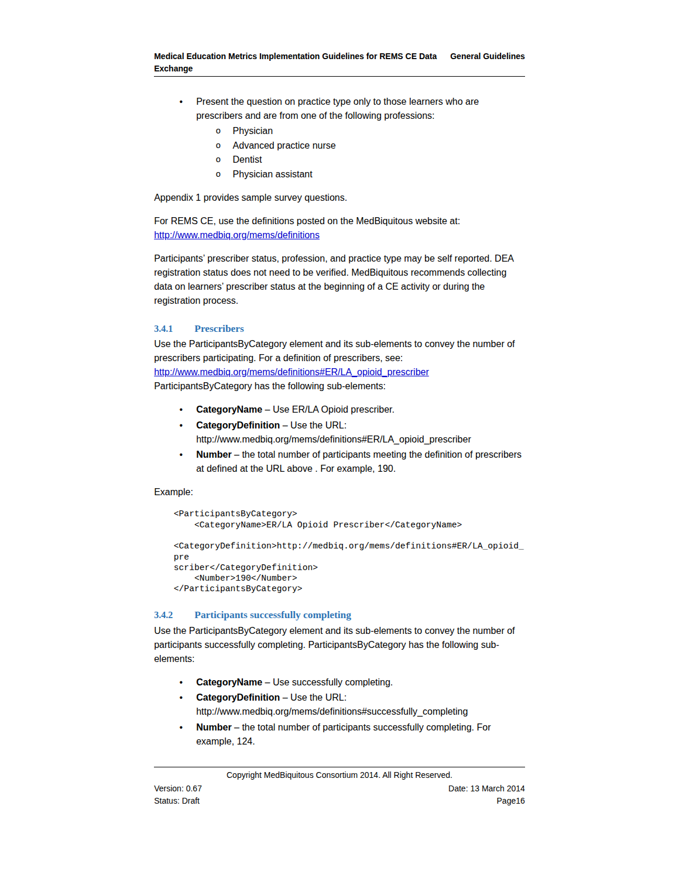Medical Education Metrics Implementation Guidelines for REMS CE Data Exchange
General Guidelines
Present the question on practice type only to those learners who are prescribers and are from one of the following professions:
Physician
Advanced practice nurse
Dentist
Physician assistant
Appendix 1 provides sample survey questions.
For REMS CE, use the definitions posted on the MedBiquitous website at:
http://www.medbiq.org/mems/definitions
Participants’ prescriber status, profession, and practice type may be self reported. DEA registration status does not need to be verified. MedBiquitous recommends collecting data on learners’ prescriber status at the beginning of a CE activity or during the registration process.
3.4.1 Prescribers
Use the ParticipantsByCategory element and its sub-elements to convey the number of prescribers participating. For a definition of prescribers, see:
http://www.medbiq.org/mems/definitions#ER/LA_opioid_prescriber
ParticipantsByCategory has the following sub-elements:
CategoryName – Use ER/LA Opioid prescriber.
CategoryDefinition – Use the URL:
http://www.medbiq.org/mems/definitions#ER/LA_opioid_prescriber
Number – the total number of participants meeting the definition of prescribers at defined at the URL above . For example, 190.
Example:
<ParticipantsByCategory>
    <CategoryName>ER/LA Opioid Prescriber</CategoryName>
    <CategoryDefinition>http://medbiq.org/mems/definitions#ER/LA_opioid_pre
scriber</CategoryDefinition>
    <Number>190</Number>
</ParticipantsByCategory>
3.4.2 Participants successfully completing
Use the ParticipantsByCategory element and its sub-elements to convey the number of participants successfully completing. ParticipantsByCategory has the following sub-elements:
CategoryName – Use successfully completing.
CategoryDefinition – Use the URL:
http://www.medbiq.org/mems/definitions#successfully_completing
Number – the total number of participants successfully completing. For example, 124.
Copyright MedBiquitous Consortium 2014. All Right Reserved.
Version: 0.67
Status: Draft
Date: 13 March 2014
Page16